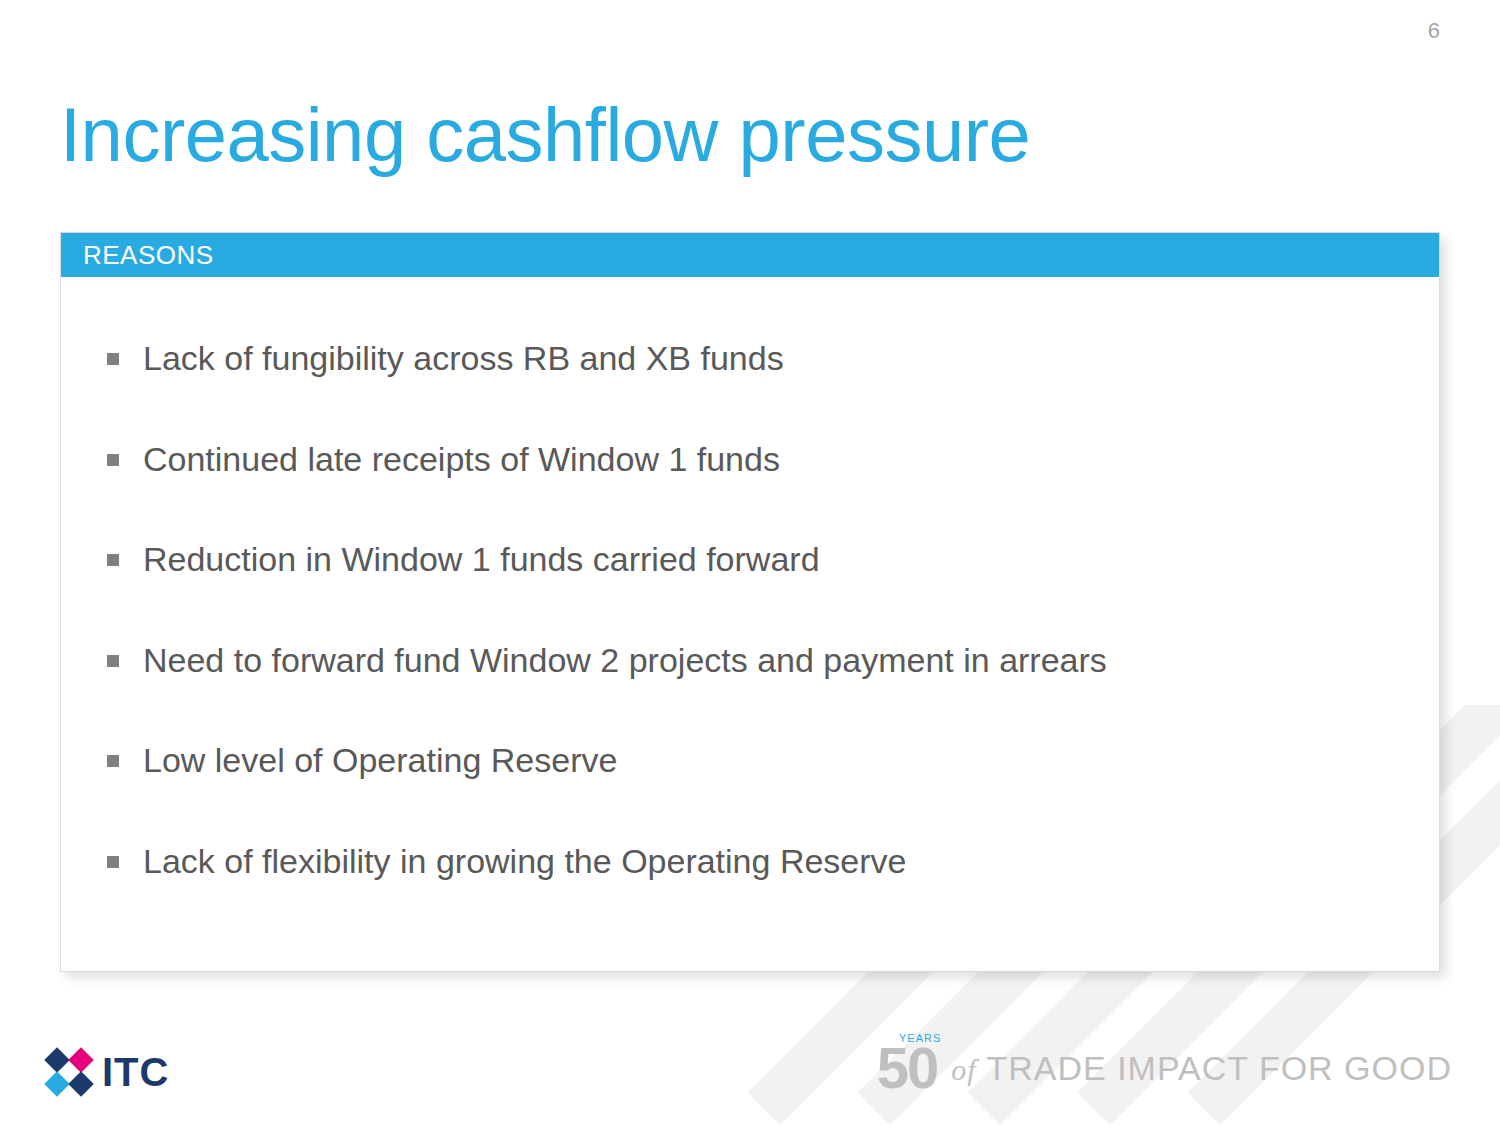6
Increasing cashflow pressure
REASONS
Lack of fungibility across RB and XB funds
Continued late receipts of Window 1 funds
Reduction in Window 1 funds carried forward
Need to forward fund Window 2 projects and payment in arrears
Low level of Operating Reserve
Lack of flexibility in growing the Operating Reserve
ITC
50YEARS
of TRADE IMPACT FOR GOOD